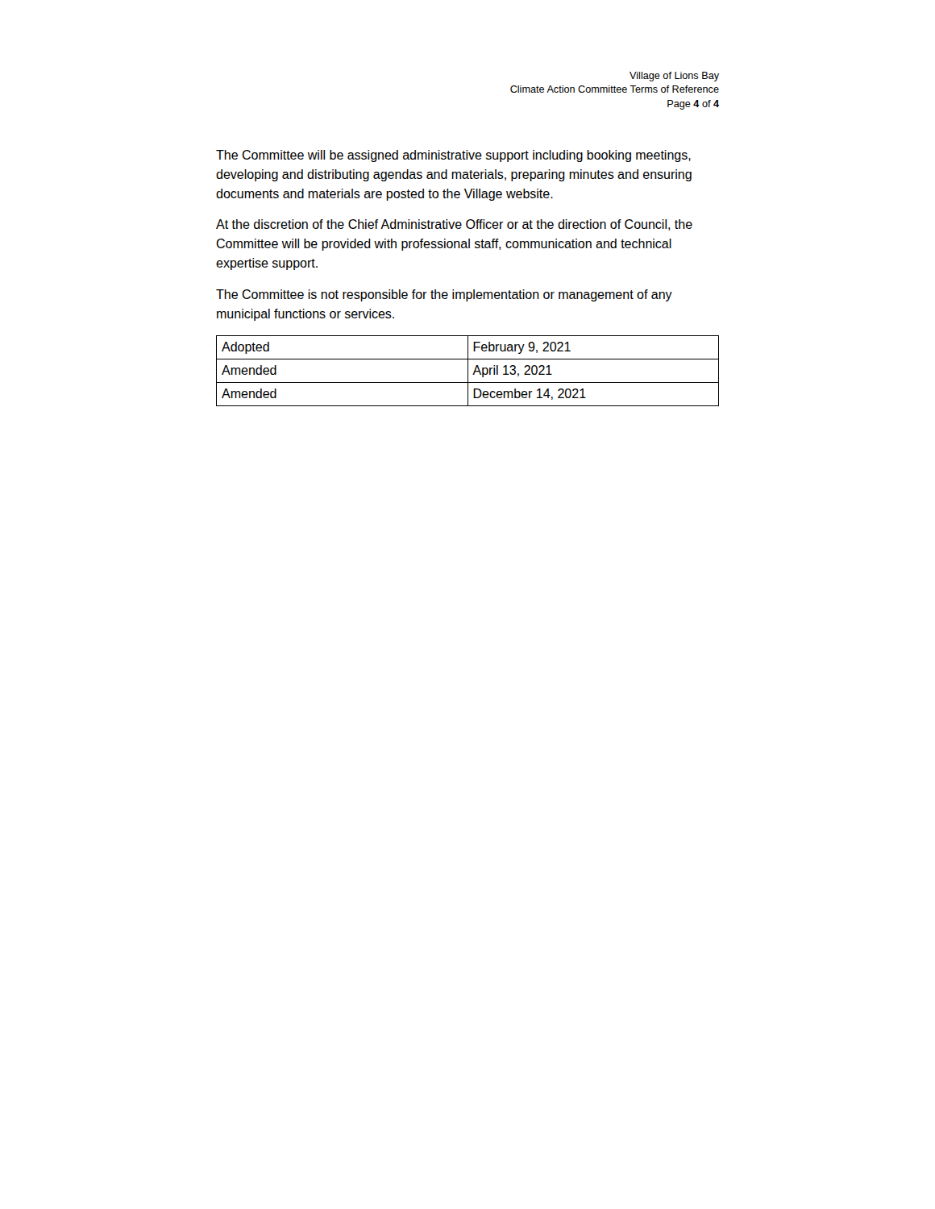Village of Lions Bay
Climate Action Committee Terms of Reference
Page 4 of 4
The Committee will be assigned administrative support including booking meetings, developing and distributing agendas and materials, preparing minutes and ensuring documents and materials are posted to the Village website.
At the discretion of the Chief Administrative Officer or at the direction of Council, the Committee will be provided with professional staff, communication and technical expertise support.
The Committee is not responsible for the implementation or management of any municipal functions or services.
| Adopted | February 9, 2021 |
| Amended | April 13, 2021 |
| Amended | December 14, 2021 |